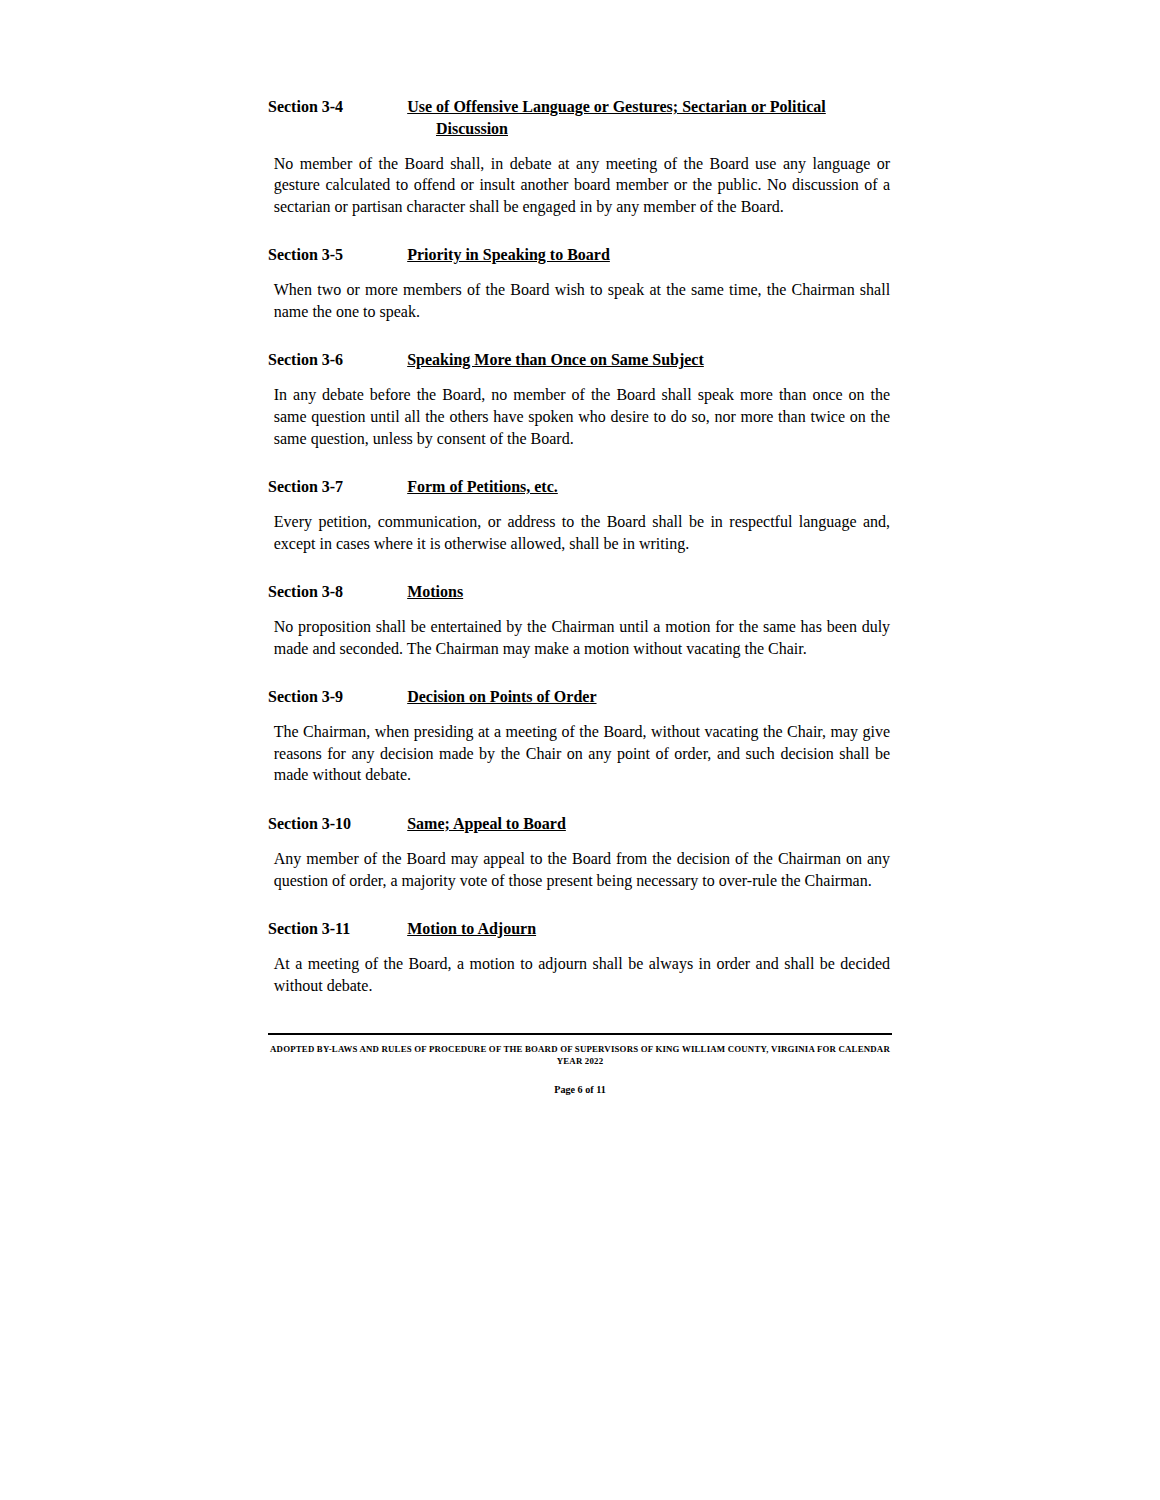Section 3-4 Use of Offensive Language or Gestures; Sectarian or Political Discussion
No member of the Board shall, in debate at any meeting of the Board use any language or gesture calculated to offend or insult another board member or the public. No discussion of a sectarian or partisan character shall be engaged in by any member of the Board.
Section 3-5 Priority in Speaking to Board
When two or more members of the Board wish to speak at the same time, the Chairman shall name the one to speak.
Section 3-6 Speaking More than Once on Same Subject
In any debate before the Board, no member of the Board shall speak more than once on the same question until all the others have spoken who desire to do so, nor more than twice on the same question, unless by consent of the Board.
Section 3-7 Form of Petitions, etc.
Every petition, communication, or address to the Board shall be in respectful language and, except in cases where it is otherwise allowed, shall be in writing.
Section 3-8 Motions
No proposition shall be entertained by the Chairman until a motion for the same has been duly made and seconded. The Chairman may make a motion without vacating the Chair.
Section 3-9 Decision on Points of Order
The Chairman, when presiding at a meeting of the Board, without vacating the Chair, may give reasons for any decision made by the Chair on any point of order, and such decision shall be made without debate.
Section 3-10 Same; Appeal to Board
Any member of the Board may appeal to the Board from the decision of the Chairman on any question of order, a majority vote of those present being necessary to over-rule the Chairman.
Section 3-11 Motion to Adjourn
At a meeting of the Board, a motion to adjourn shall be always in order and shall be decided without debate.
ADOPTED BY-LAWS AND RULES OF PROCEDURE OF THE BOARD OF SUPERVISORS OF KING WILLIAM COUNTY, VIRGINIA FOR CALENDAR YEAR 2022
Page 6 of 11